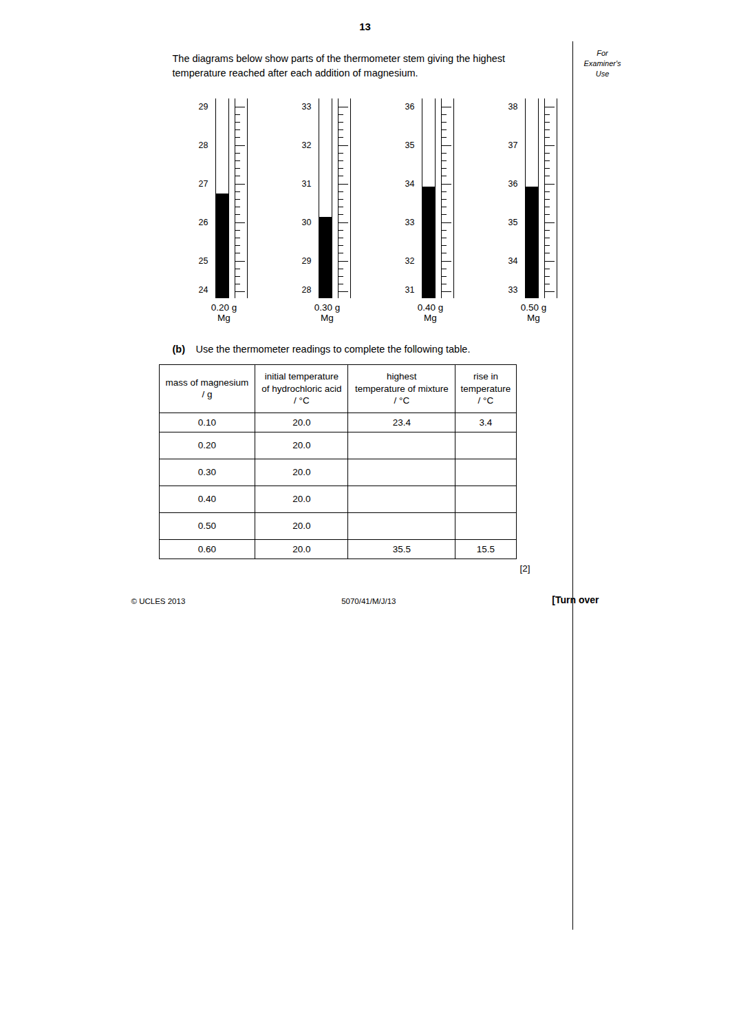13
For
Examiner's
Use
The diagrams below show parts of the thermometer stem giving the highest temperature reached after each addition of magnesium.
29 28 27 26 25 24
0.20 g
Mg
33 32 31 30 29 28
0.30 g
Mg
36 35 34 33 32 31
0.40 g
Mg
38 37 36 35 34 33
0.50 g
Mg
(b)
Use the thermometer readings to complete the following table.
| mass of magnesium / g | initial temperature of hydrochloric acid / °C | highest temperature of mixture / °C | rise in temperature / °C |
| --- | --- | --- | --- |
| 0.10 | 20.0 | 23.4 | 3.4 |
| 0.20 | 20.0 | | |
| 0.30 | 20.0 | | |
| 0.40 | 20.0 | | |
| 0.50 | 20.0 | | |
| 0.60 | 20.0 | 35.5 | 15.5 |
[2]
© UCLES 2013
5070/41/M/J/13
[Turn over